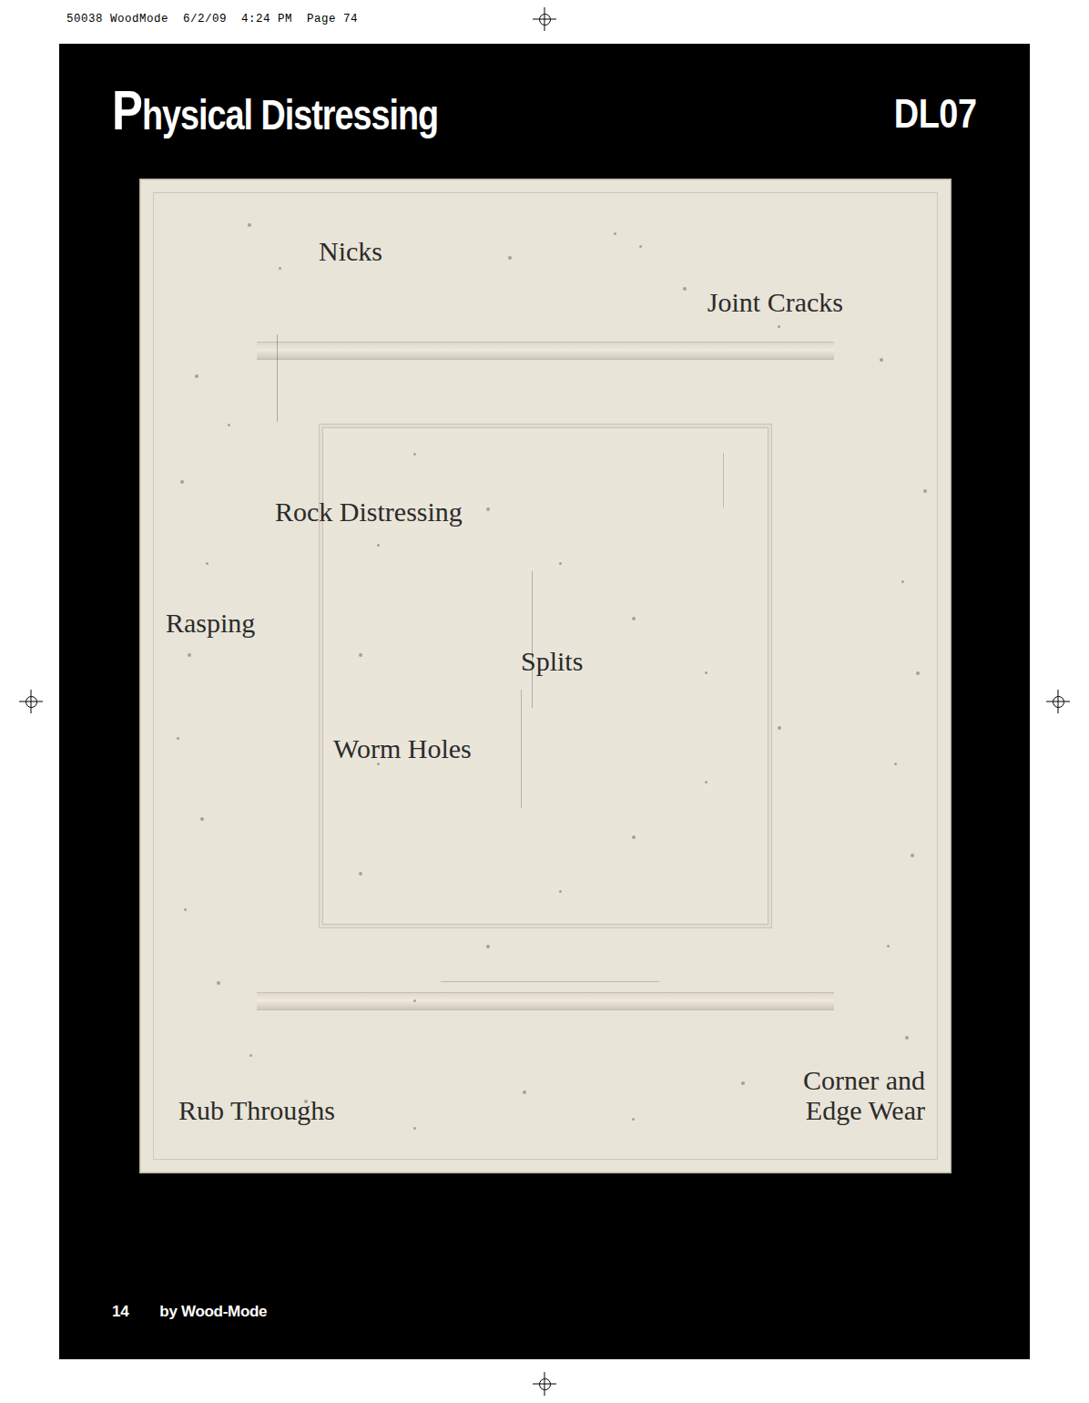50038 WoodMode 6/2/09 4:24 PM Page 74
Physical Distressing
DL07
Nicks
Joint Cracks
Rock Distressing
Rasping
Splits
Worm Holes
Rub Throughs
Corner and
Edge Wear
14by Wood-Mode